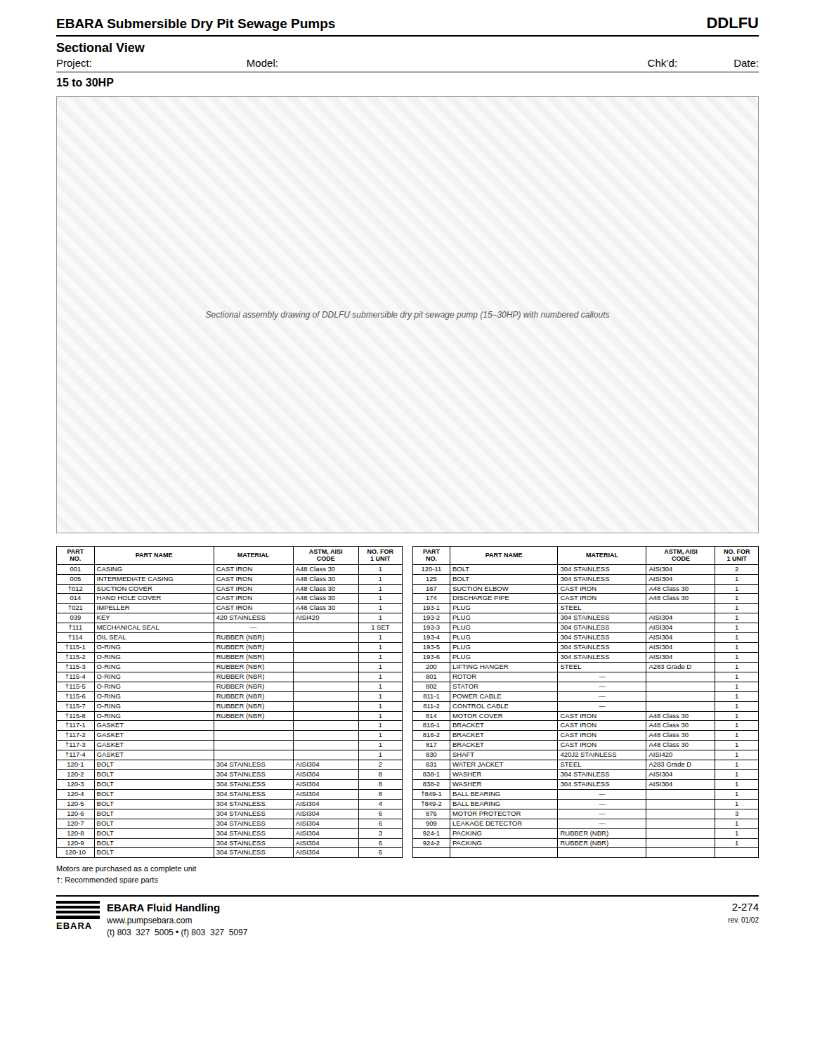EBARA Submersible Dry Pit Sewage Pumps
DDLFU
Sectional View
Project: Model: Chk’d: Date:
15 to 30HP
Sectional assembly drawing of DDLFU submersible dry pit sewage pump (15–30HP) with numbered callouts
| PART NO. | PART NAME | MATERIAL | ASTM, AISI CODE | NO. FOR 1 UNIT |
| --- | --- | --- | --- | --- |
| 001 | CASING | CAST IRON | A48 Class 30 | 1 |
| 005 | INTERMEDIATE CASING | CAST IRON | A48 Class 30 | 1 |
| †012 | SUCTION COVER | CAST IRON | A48 Class 30 | 1 |
| 014 | HAND HOLE COVER | CAST IRON | A48 Class 30 | 1 |
| †021 | IMPELLER | CAST IRON | A48 Class 30 | 1 |
| 039 | KEY | 420 STAINLESS | AISI420 | 1 |
| †111 | MECHANICAL SEAL | — | | 1 SET |
| †114 | OIL SEAL | RUBBER (NBR) | | 1 |
| †115-1 | O-RING | RUBBER (NBR) | | 1 |
| †115-2 | O-RING | RUBBER (NBR) | | 1 |
| †115-3 | O-RING | RUBBER (NBR) | | 1 |
| †115-4 | O-RING | RUBBER (NBR) | | 1 |
| †115-5 | O-RING | RUBBER (NBR) | | 1 |
| †115-6 | O-RING | RUBBER (NBR) | | 1 |
| †115-7 | O-RING | RUBBER (NBR) | | 1 |
| †115-8 | O-RING | RUBBER (NBR) | | 1 |
| †117-1 | GASKET | | | 1 |
| †117-2 | GASKET | | | 1 |
| †117-3 | GASKET | | | 1 |
| †117-4 | GASKET | | | 1 |
| 120-1 | BOLT | 304 STAINLESS | AISI304 | 2 |
| 120-2 | BOLT | 304 STAINLESS | AISI304 | 8 |
| 120-3 | BOLT | 304 STAINLESS | AISI304 | 8 |
| 120-4 | BOLT | 304 STAINLESS | AISI304 | 8 |
| 120-5 | BOLT | 304 STAINLESS | AISI304 | 4 |
| 120-6 | BOLT | 304 STAINLESS | AISI304 | 6 |
| 120-7 | BOLT | 304 STAINLESS | AISI304 | 6 |
| 120-8 | BOLT | 304 STAINLESS | AISI304 | 3 |
| 120-9 | BOLT | 304 STAINLESS | AISI304 | 6 |
| 120-10 | BOLT | 304 STAINLESS | AISI304 | 6 |
| PART NO. | PART NAME | MATERIAL | ASTM, AISI CODE | NO. FOR 1 UNIT |
| --- | --- | --- | --- | --- |
| 120-11 | BOLT | 304 STAINLESS | AISI304 | 2 |
| 125 | BOLT | 304 STAINLESS | AISI304 | 1 |
| 167 | SUCTION ELBOW | CAST IRON | A48 Class 30 | 1 |
| 174 | DISCHARGE PIPE | CAST IRON | A48 Class 30 | 1 |
| 193-1 | PLUG | STEEL | | 1 |
| 193-2 | PLUG | 304 STAINLESS | AISI304 | 1 |
| 193-3 | PLUG | 304 STAINLESS | AISI304 | 1 |
| 193-4 | PLUG | 304 STAINLESS | AISI304 | 1 |
| 193-5 | PLUG | 304 STAINLESS | AISI304 | 1 |
| 193-6 | PLUG | 304 STAINLESS | AISI304 | 1 |
| 200 | LIFTING HANGER | STEEL | A283 Grade D | 1 |
| 801 | ROTOR | — | | 1 |
| 802 | STATOR | — | | 1 |
| 811-1 | POWER CABLE | — | | 1 |
| 811-2 | CONTROL CABLE | — | | 1 |
| 814 | MOTOR COVER | CAST IRON | A48 Class 30 | 1 |
| 816-1 | BRACKET | CAST IRON | A48 Class 30 | 1 |
| 816-2 | BRACKET | CAST IRON | A48 Class 30 | 1 |
| 817 | BRACKET | CAST IRON | A48 Class 30 | 1 |
| 830 | SHAFT | 420J2 STAINLESS | AISI420 | 1 |
| 831 | WATER JACKET | STEEL | A283 Grade D | 1 |
| 838-1 | WASHER | 304 STAINLESS | AISI304 | 1 |
| 838-2 | WASHER | 304 STAINLESS | AISI304 | 1 |
| †849-1 | BALL BEARING | — | | 1 |
| †849-2 | BALL BEARING | — | | 1 |
| 876 | MOTOR PROTECTOR | — | | 3 |
| 909 | LEAKAGE DETECTOR | — | | 1 |
| 924-1 | PACKING | RUBBER (NBR) | | 1 |
| 924-2 | PACKING | RUBBER (NBR) | | 1 |
Motors are purchased as a complete unit
†: Recommended spare parts
EBARA
EBARA Fluid Handling
www.pumpsebara.com
(t) 803 327 5005 • (f) 803 327 5097
2-274
rev. 01/02